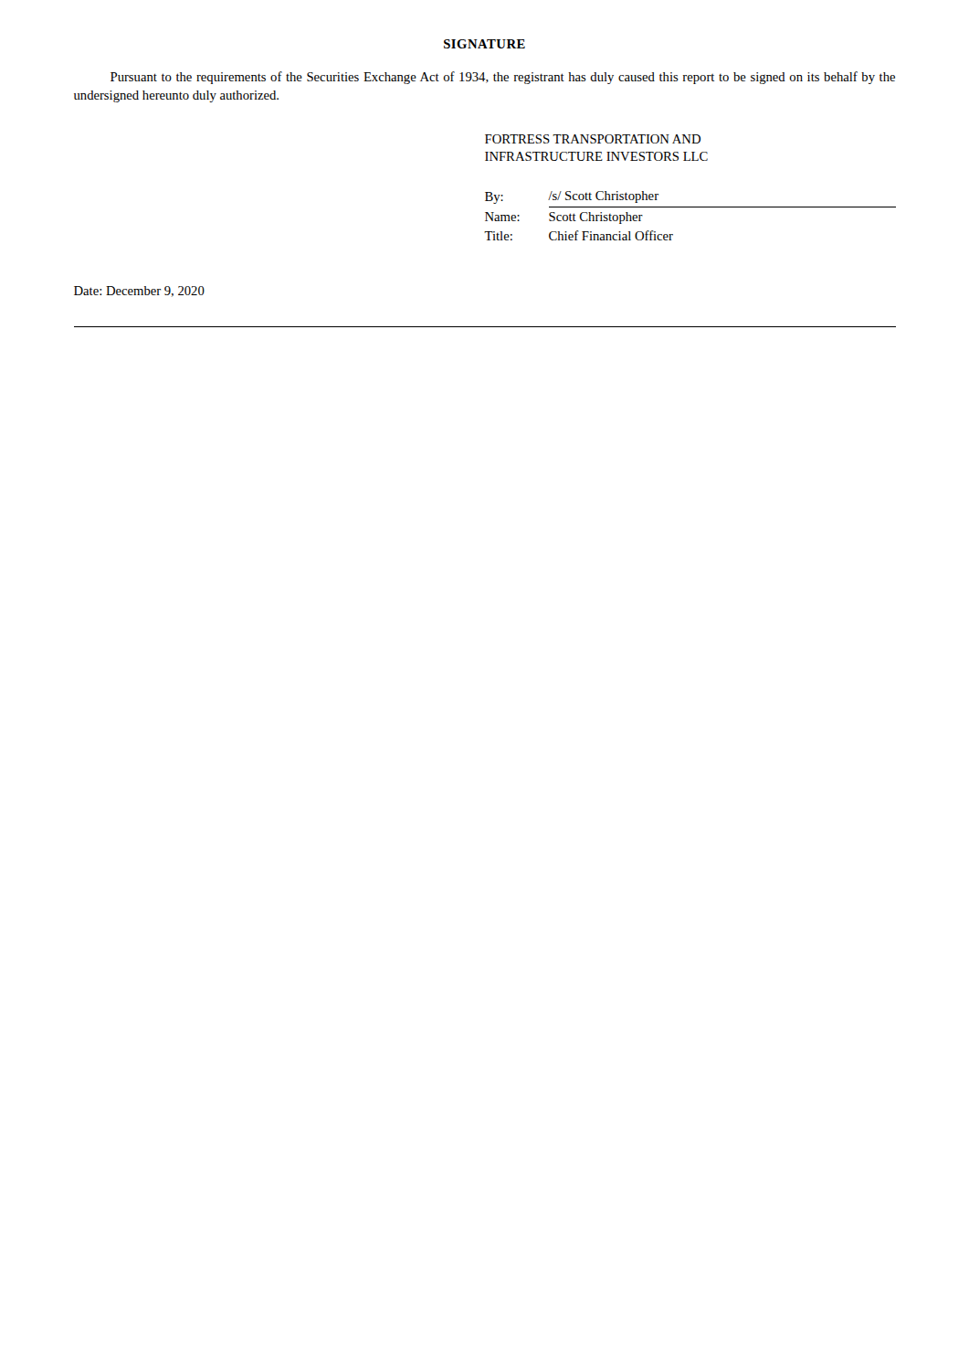SIGNATURE
Pursuant to the requirements of the Securities Exchange Act of 1934, the registrant has duly caused this report to be signed on its behalf by the undersigned hereunto duly authorized.
FORTRESS TRANSPORTATION AND
INFRASTRUCTURE INVESTORS LLC
| By: | /s/ Scott Christopher |
| Name: | Scott Christopher |
| Title: | Chief Financial Officer |
Date: December 9, 2020